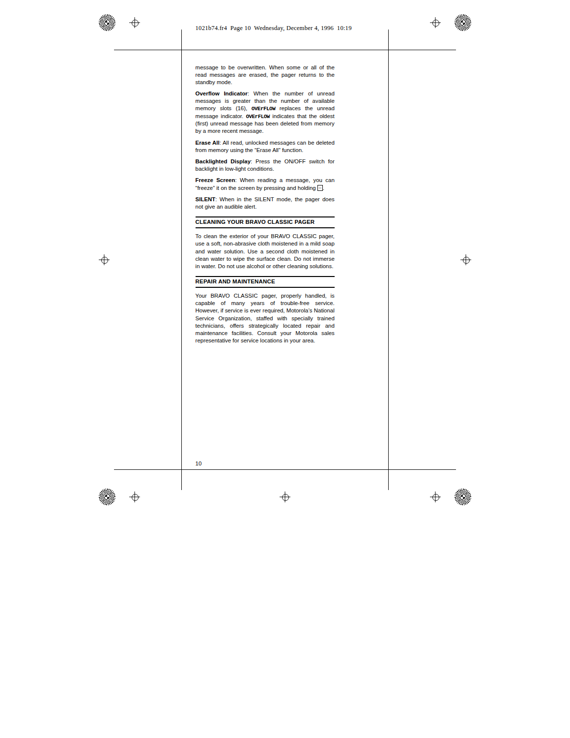1021b74.fr4 Page 10 Wednesday, December 4, 1996 10:19
message to be overwritten. When some or all of the read messages are erased, the pager returns to the standby mode.
Overflow Indicator: When the number of unread messages is greater than the number of available memory slots (16), OVErFLOW replaces the unread message indicator. OVErFLOW indicates that the oldest (first) unread message has been deleted from memory by a more recent message.
Erase All: All read, unlocked messages can be deleted from memory using the “Erase All” function.
Backlighted Display: Press the ON/OFF switch for backlight in low-light conditions.
Freeze Screen: When reading a message, you can “freeze” it on the screen by pressing and holding ☐.
SILENT: When in the SILENT mode, the pager does not give an audible alert.
CLEANING YOUR BRAVO CLASSIC PAGER
To clean the exterior of your BRAVO CLASSIC pager, use a soft, non-abrasive cloth moistened in a mild soap and water solution. Use a second cloth moistened in clean water to wipe the surface clean. Do not immerse in water. Do not use alcohol or other cleaning solutions.
REPAIR AND MAINTENANCE
Your BRAVO CLASSIC pager, properly handled, is capable of many years of trouble-free service. However, if service is ever required, Motorola’s National Service Organization, staffed with specially trained technicians, offers strategically located repair and maintenance facilities. Consult your Motorola sales representative for service locations in your area.
10